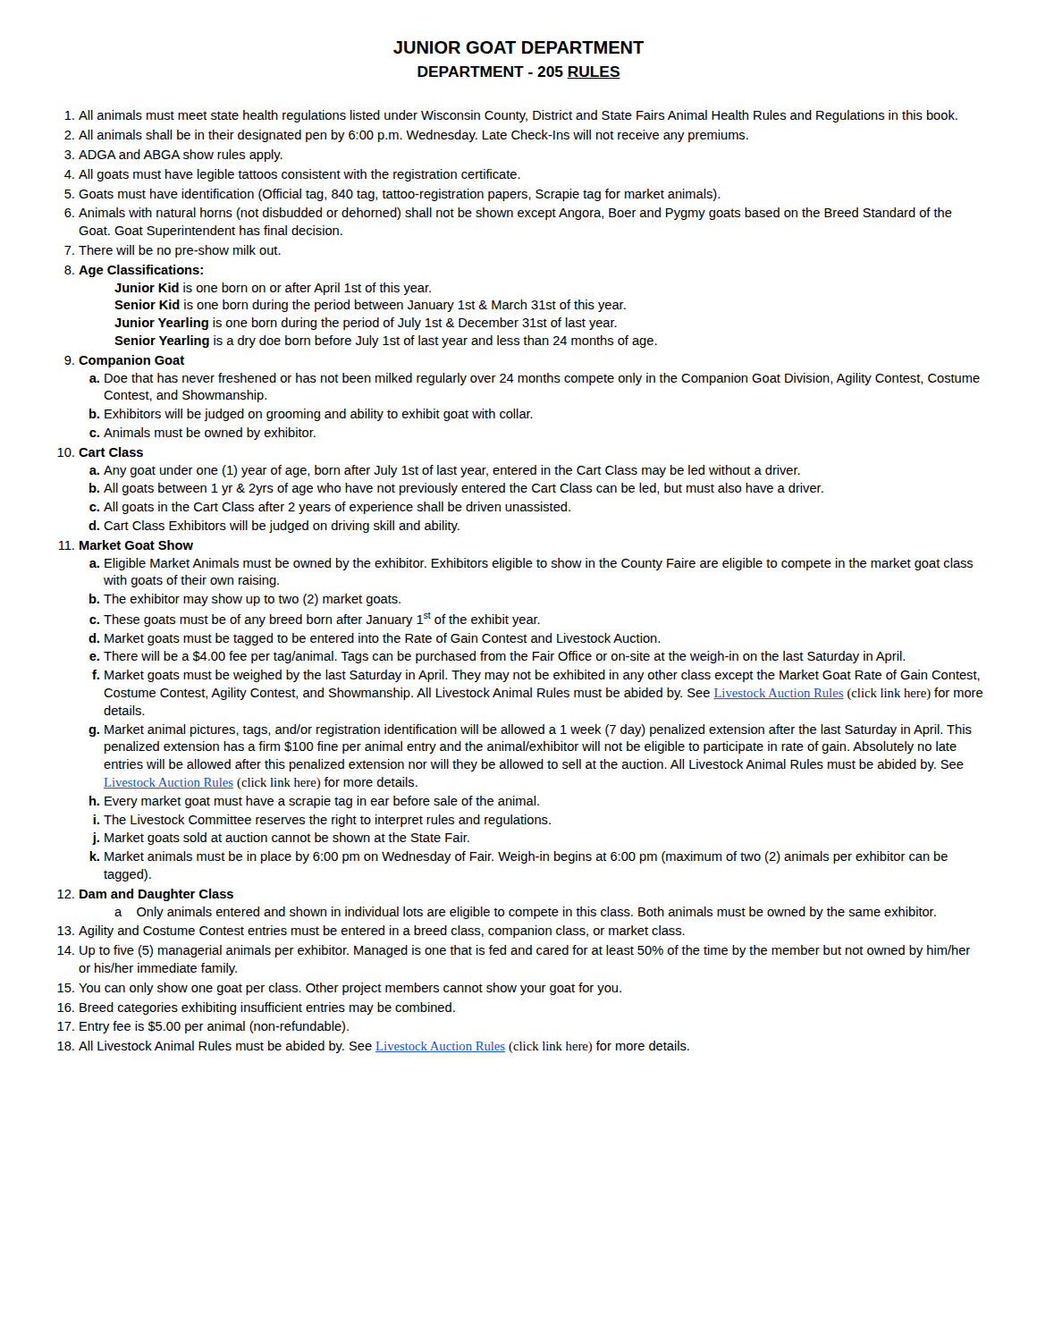JUNIOR GOAT DEPARTMENT
DEPARTMENT - 205 RULES
All animals must meet state health regulations listed under Wisconsin County, District and State Fairs Animal Health Rules and Regulations in this book.
All animals shall be in their designated pen by 6:00 p.m. Wednesday. Late Check-Ins will not receive any premiums.
ADGA and ABGA show rules apply.
All goats must have legible tattoos consistent with the registration certificate.
Goats must have identification (Official tag, 840 tag, tattoo-registration papers, Scrapie tag for market animals).
Animals with natural horns (not disbudded or dehorned) shall not be shown except Angora, Boer and Pygmy goats based on the Breed Standard of the Goat. Goat Superintendent has final decision.
There will be no pre-show milk out.
Age Classifications:
Junior Kid is one born on or after April 1st of this year.
Senior Kid is one born during the period between January 1st & March 31st of this year.
Junior Yearling is one born during the period of July 1st & December 31st of last year.
Senior Yearling is a dry doe born before July 1st of last year and less than 24 months of age.
Companion Goat
Doe that has never freshened or has not been milked regularly over 24 months compete only in the Companion Goat Division, Agility Contest, Costume Contest, and Showmanship.
Exhibitors will be judged on grooming and ability to exhibit goat with collar.
Animals must be owned by exhibitor.
Cart Class
Any goat under one (1) year of age, born after July 1st of last year, entered in the Cart Class may be led without a driver.
All goats between 1 yr & 2yrs of age who have not previously entered the Cart Class can be led, but must also have a driver.
All goats in the Cart Class after 2 years of experience shall be driven unassisted.
Cart Class Exhibitors will be judged on driving skill and ability.
Market Goat Show
Eligible Market Animals must be owned by the exhibitor. Exhibitors eligible to show in the County Faire are eligible to compete in the market goat class with goats of their own raising.
The exhibitor may show up to two (2) market goats.
These goats must be of any breed born after January 1st of the exhibit year.
Market goats must be tagged to be entered into the Rate of Gain Contest and Livestock Auction.
There will be a $4.00 fee per tag/animal. Tags can be purchased from the Fair Office or on-site at the weigh-in on the last Saturday in April.
Market goats must be weighed by the last Saturday in April. They may not be exhibited in any other class except the Market Goat Rate of Gain Contest, Costume Contest, Agility Contest, and Showmanship. All Livestock Animal Rules must be abided by. See Livestock Auction Rules (click link here) for more details.
Market animal pictures, tags, and/or registration identification will be allowed a 1 week (7 day) penalized extension after the last Saturday in April. This penalized extension has a firm $100 fine per animal entry and the animal/exhibitor will not be eligible to participate in rate of gain. Absolutely no late entries will be allowed after this penalized extension nor will they be allowed to sell at the auction. All Livestock Animal Rules must be abided by. See Livestock Auction Rules (click link here) for more details.
Every market goat must have a scrapie tag in ear before sale of the animal.
The Livestock Committee reserves the right to interpret rules and regulations.
Market goats sold at auction cannot be shown at the State Fair.
Market animals must be in place by 6:00 pm on Wednesday of Fair. Weigh-in begins at 6:00 pm (maximum of two (2) animals per exhibitor can be tagged).
Dam and Daughter Class
a Only animals entered and shown in individual lots are eligible to compete in this class. Both animals must be owned by the same exhibitor.
Agility and Costume Contest entries must be entered in a breed class, companion class, or market class.
Up to five (5) managerial animals per exhibitor. Managed is one that is fed and cared for at least 50% of the time by the member but not owned by him/her or his/her immediate family.
You can only show one goat per class. Other project members cannot show your goat for you.
Breed categories exhibiting insufficient entries may be combined.
Entry fee is $5.00 per animal (non-refundable).
All Livestock Animal Rules must be abided by. See Livestock Auction Rules (click link here) for more details.